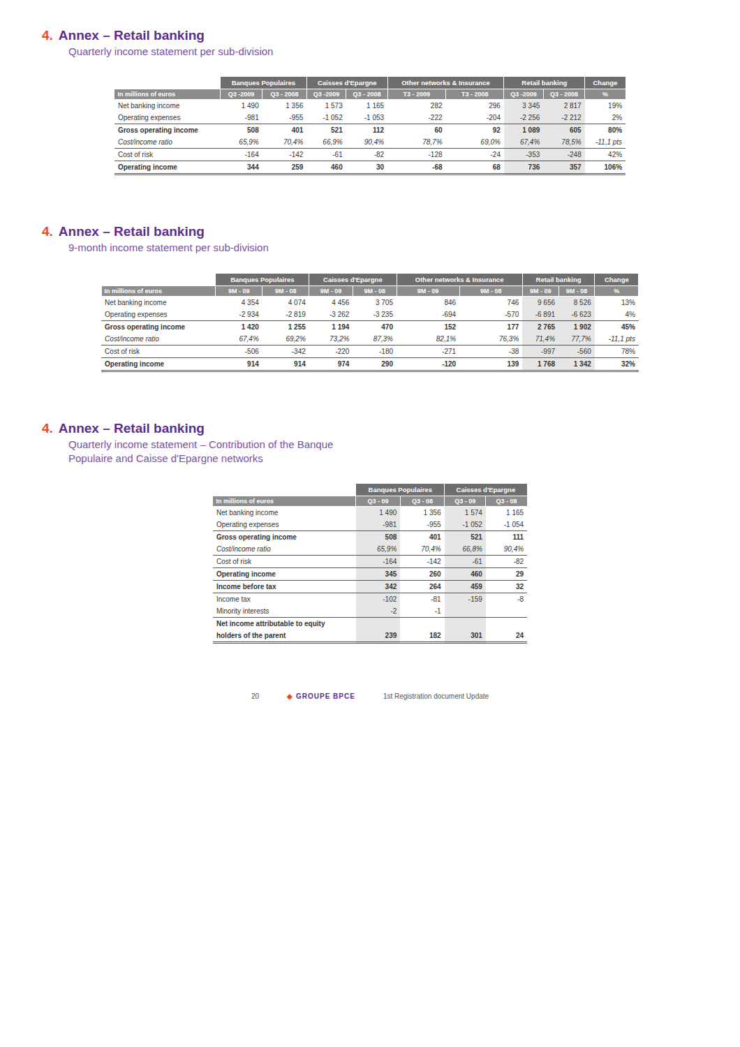4. Annex – Retail banking
Quarterly income statement per sub-division
| | Banques Populaires | Caisses d'Epargne | Other networks & Insurance | Retail banking | Change |
| --- | --- | --- | --- | --- | --- |
| In millions of euros | Q3 -2009 | Q3 - 2008 | Q3 -2009 | Q3 - 2008 | T3 - 2009 | T3 - 2008 | Q3 -2009 | Q3 - 2008 | % |
| Net banking income | 1 490 | 1 356 | 1 573 | 1 165 | 282 | 296 | 3 345 | 2 817 | 19% |
| Operating expenses | -981 | -955 | -1 052 | -1 053 | -222 | -204 | -2 256 | -2 212 | 2% |
| Gross operating income | 508 | 401 | 521 | 112 | 60 | 92 | 1 089 | 605 | 80% |
| Cost/income ratio | 65,9% | 70,4% | 66,9% | 90,4% | 78,7% | 69,0% | 67,4% | 78,5% | -11,1 pts |
| Cost of risk | -164 | -142 | -61 | -82 | -128 | -24 | -353 | -248 | 42% |
| Operating income | 344 | 259 | 460 | 30 | -68 | 68 | 736 | 357 | 106% |
4. Annex – Retail banking
9-month income statement per sub-division
| | Banques Populaires | Caisses d'Epargne | Other networks & Insurance | Retail banking | Change |
| --- | --- | --- | --- | --- | --- |
| In millions of euros | 9M - 09 | 9M - 08 | 9M - 09 | 9M - 08 | 9M - 09 | 9M - 08 | 9M - 09 | 9M - 08 | % |
| Net banking income | 4 354 | 4 074 | 4 456 | 3 705 | 846 | 746 | 9 656 | 8 526 | 13% |
| Operating expenses | -2 934 | -2 819 | -3 262 | -3 235 | -694 | -570 | -6 891 | -6 623 | 4% |
| Gross operating income | 1 420 | 1 255 | 1 194 | 470 | 152 | 177 | 2 765 | 1 902 | 45% |
| Cost/income ratio | 67,4% | 69,2% | 73,2% | 87,3% | 82,1% | 76,3% | 71,4% | 77,7% | -11,1 pts |
| Cost of risk | -506 | -342 | -220 | -180 | -271 | -38 | -997 | -560 | 78% |
| Operating income | 914 | 914 | 974 | 290 | -120 | 139 | 1 768 | 1 342 | 32% |
4. Annex – Retail banking
Quarterly income statement – Contribution of the Banque
Populaire and Caisse d'Epargne networks
| | Banques Populaires | Caisses d'Epargne |
| --- | --- | --- |
| In millions of euros | Q3 - 09 | Q3 - 08 | Q3 - 09 | Q3 - 08 |
| Net banking income | 1 490 | 1 356 | 1 574 | 1 165 |
| Operating expenses | -981 | -955 | -1 052 | -1 054 |
| Gross operating income | 508 | 401 | 521 | 111 |
| Cost/income ratio | 65,9% | 70,4% | 66,8% | 90,4% |
| Cost of risk | -164 | -142 | -61 | -82 |
| Operating income | 345 | 260 | 460 | 29 |
| Income before tax | 342 | 264 | 459 | 32 |
| Income tax | -102 | -81 | -159 | -8 |
| Minority interests | -2 | -1 | | |
| Net income attributable to equity | | | | |
| holders of the parent | 239 | 182 | 301 | 24 |
20 GROUPE BPCE 1st Registration document Update